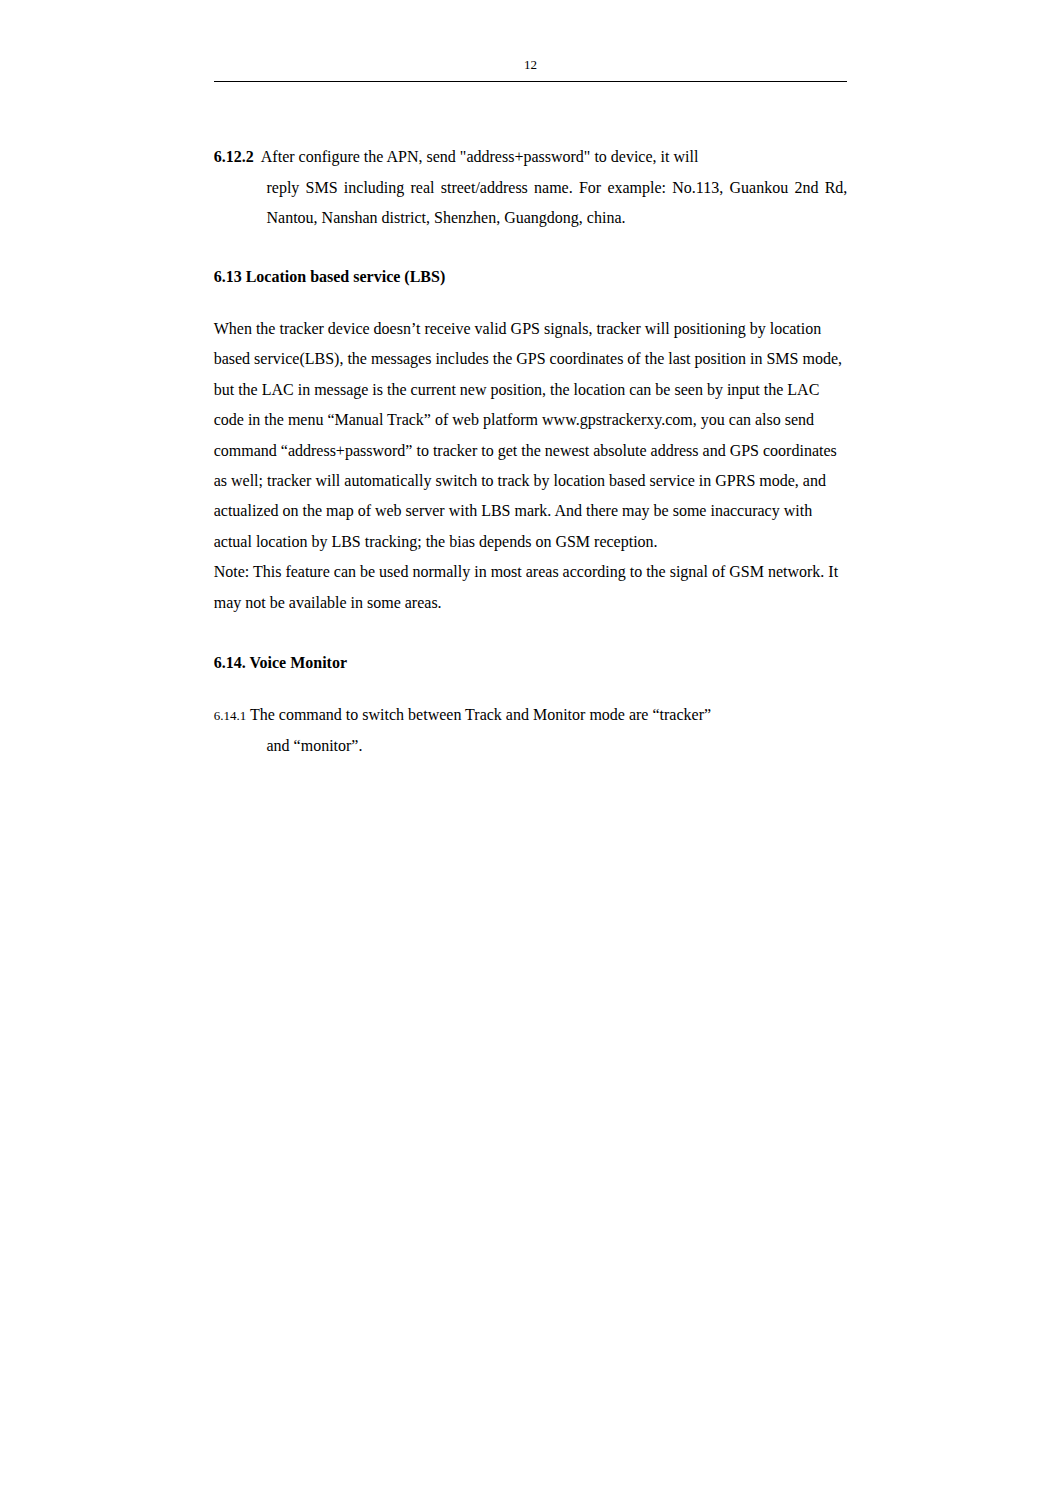12
6.12.2 After configure the APN, send "address+password" to device, it will reply SMS including real street/address name. For example: No.113, Guankou 2nd Rd, Nantou, Nanshan district, Shenzhen, Guangdong, china.
6.13 Location based service (LBS)
When the tracker device doesn’t receive valid GPS signals, tracker will positioning by location based service(LBS), the messages includes the GPS coordinates of the last position in SMS mode, but the LAC in message is the current new position, the location can be seen by input the LAC code in the menu “Manual Track” of web platform www.gpstrackerxy.com, you can also send command “address+password” to tracker to get the newest absolute address and GPS coordinates as well; tracker will automatically switch to track by location based service in GPRS mode, and actualized on the map of web server with LBS mark. And there may be some inaccuracy with actual location by LBS tracking; the bias depends on GSM reception.
Note: This feature can be used normally in most areas according to the signal of GSM network. It may not be available in some areas.
6.14. Voice Monitor
6.14.1 The command to switch between Track and Monitor mode are “tracker” and “monitor”.